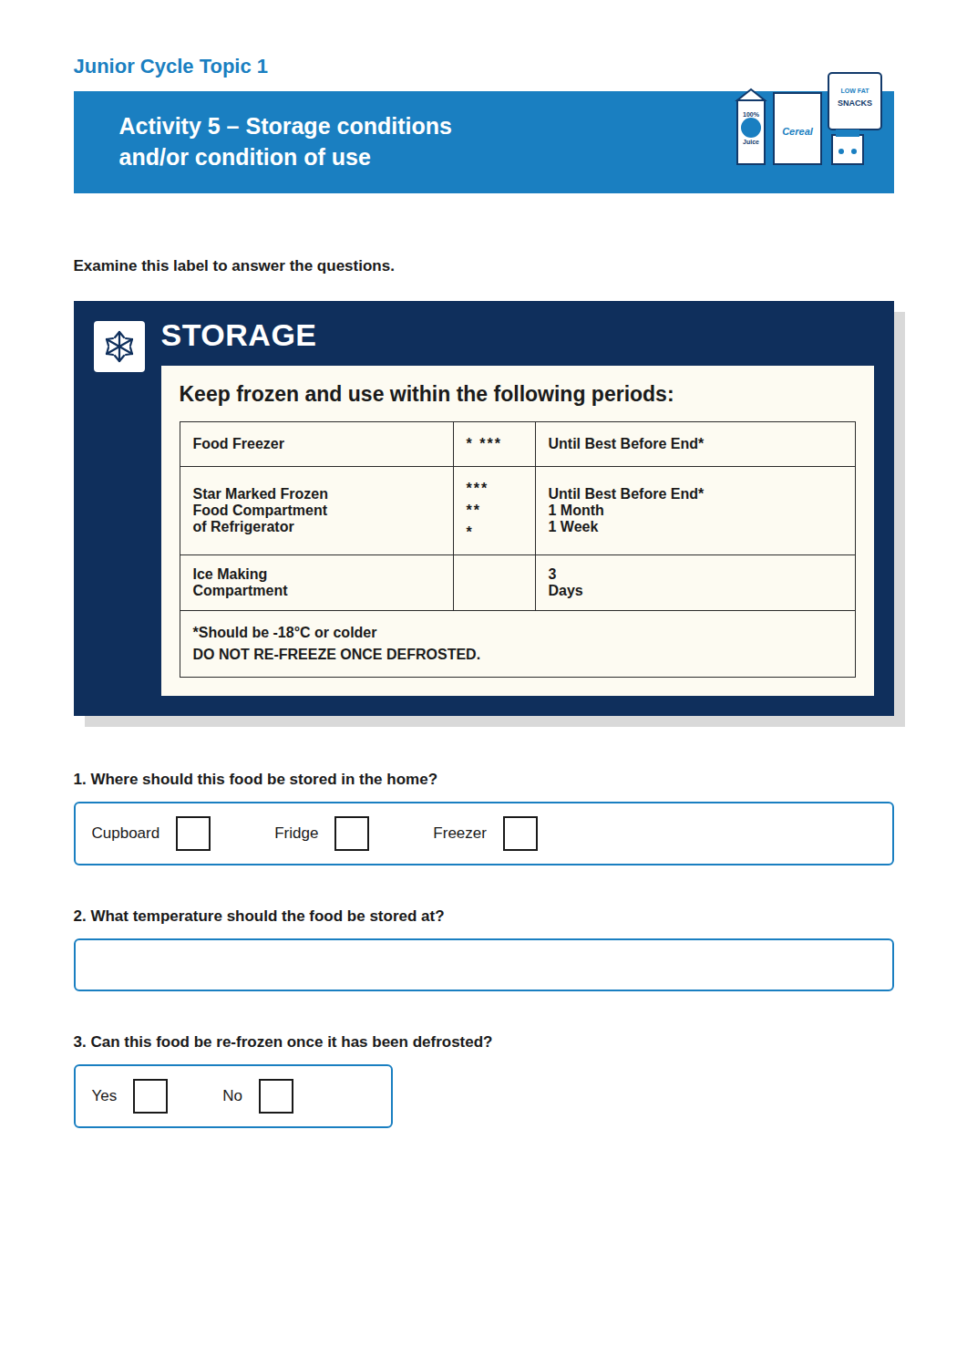Junior Cycle Topic 1
Activity 5 – Storage conditions
and/or condition of use
100% Juice Cereal LOW FAT SNACKS
Examine this label to answer the questions.
STORAGE
Keep frozen and use within the following periods:
| Food Freezer | * *** | Until Best Before End* |
| Star Marked Frozen Food Compartment of Refrigerator | *** ** * | Until Best Before End* 1 Month 1 Week |
| Ice Making Compartment | | 3 Days |
| *Should be -18°C or colder DO NOT RE-FREEZE ONCE DEFROSTED. |
1. Where should this food be stored in the home?
Cupboard Fridge Freezer
2. What temperature should the food be stored at?
3. Can this food be re-frozen once it has been defrosted?
Yes No